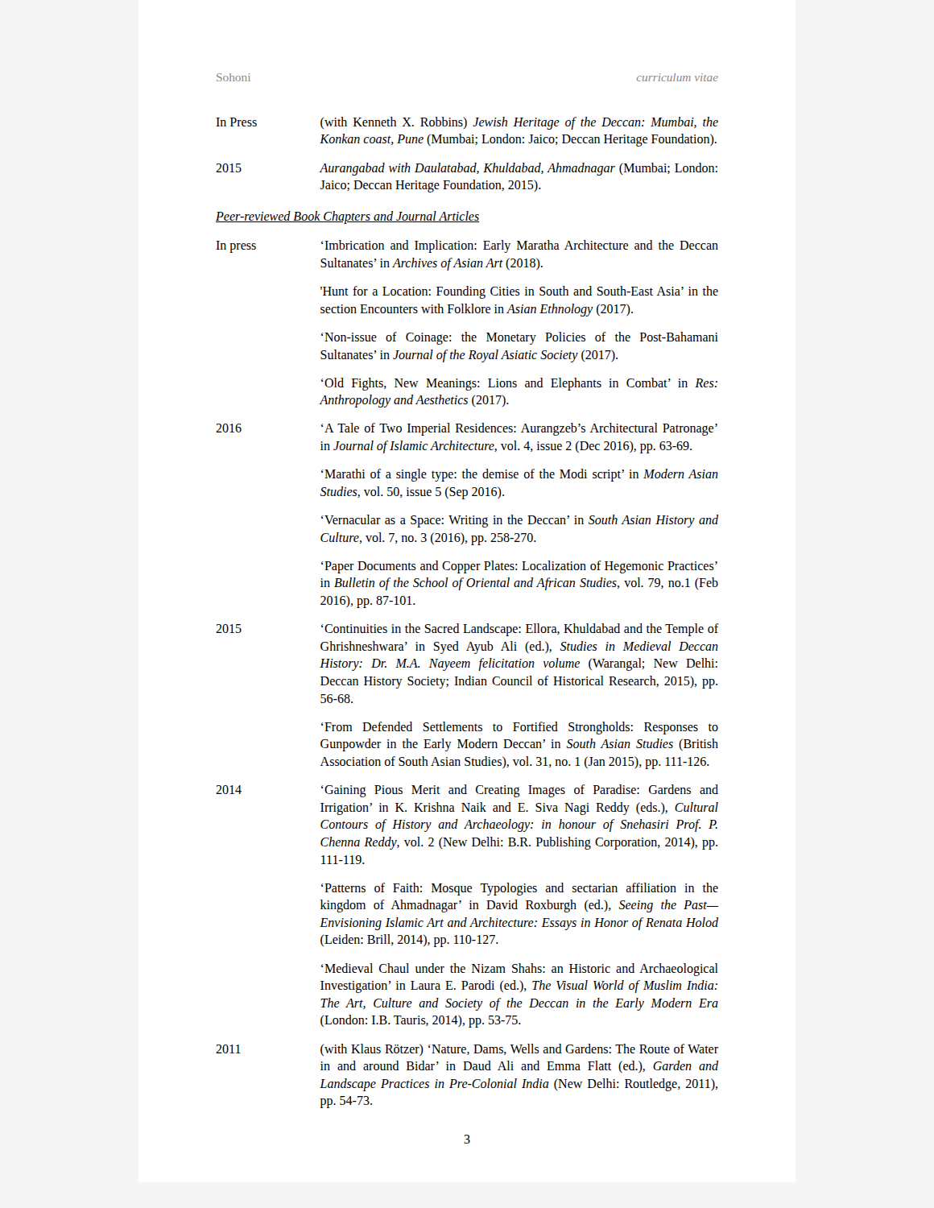Sohoni curriculum vitae
In Press
(with Kenneth X. Robbins) Jewish Heritage of the Deccan: Mumbai, the Konkan coast, Pune (Mumbai; London: Jaico; Deccan Heritage Foundation).
2015
Aurangabad with Daulatabad, Khuldabad, Ahmadnagar (Mumbai; London: Jaico; Deccan Heritage Foundation, 2015).
Peer-reviewed Book Chapters and Journal Articles
In press
‘Imbrication and Implication: Early Maratha Architecture and the Deccan Sultanates’ in Archives of Asian Art (2018).
'Hunt for a Location: Founding Cities in South and South-East Asia’ in the section Encounters with Folklore in Asian Ethnology (2017).
‘Non-issue of Coinage: the Monetary Policies of the Post-Bahamani Sultanates’ in Journal of the Royal Asiatic Society (2017).
‘Old Fights, New Meanings: Lions and Elephants in Combat’ in Res: Anthropology and Aesthetics (2017).
2016
‘A Tale of Two Imperial Residences: Aurangzeb’s Architectural Patronage’ in Journal of Islamic Architecture, vol. 4, issue 2 (Dec 2016), pp. 63-69.
‘Marathi of a single type: the demise of the Modi script’ in Modern Asian Studies, vol. 50, issue 5 (Sep 2016).
‘Vernacular as a Space: Writing in the Deccan’ in South Asian History and Culture, vol. 7, no. 3 (2016), pp. 258-270.
‘Paper Documents and Copper Plates: Localization of Hegemonic Practices’ in Bulletin of the School of Oriental and African Studies, vol. 79, no.1 (Feb 2016), pp. 87-101.
2015
‘Continuities in the Sacred Landscape: Ellora, Khuldabad and the Temple of Ghrishneshwara’ in Syed Ayub Ali (ed.), Studies in Medieval Deccan History: Dr. M.A. Nayeem felicitation volume (Warangal; New Delhi: Deccan History Society; Indian Council of Historical Research, 2015), pp. 56-68.
‘From Defended Settlements to Fortified Strongholds: Responses to Gunpowder in the Early Modern Deccan’ in South Asian Studies (British Association of South Asian Studies), vol. 31, no. 1 (Jan 2015), pp. 111-126.
2014
‘Gaining Pious Merit and Creating Images of Paradise: Gardens and Irrigation’ in K. Krishna Naik and E. Siva Nagi Reddy (eds.), Cultural Contours of History and Archaeology: in honour of Snehasiri Prof. P. Chenna Reddy, vol. 2 (New Delhi: B.R. Publishing Corporation, 2014), pp. 111-119.
‘Patterns of Faith: Mosque Typologies and sectarian affiliation in the kingdom of Ahmadnagar’ in David Roxburgh (ed.), Seeing the Past—Envisioning Islamic Art and Architecture: Essays in Honor of Renata Holod (Leiden: Brill, 2014), pp. 110-127.
‘Medieval Chaul under the Nizam Shahs: an Historic and Archaeological Investigation’ in Laura E. Parodi (ed.), The Visual World of Muslim India: The Art, Culture and Society of the Deccan in the Early Modern Era (London: I.B. Tauris, 2014), pp. 53-75.
2011
(with Klaus Rötzer) ‘Nature, Dams, Wells and Gardens: The Route of Water in and around Bidar’ in Daud Ali and Emma Flatt (ed.), Garden and Landscape Practices in Pre-Colonial India (New Delhi: Routledge, 2011), pp. 54-73.
3